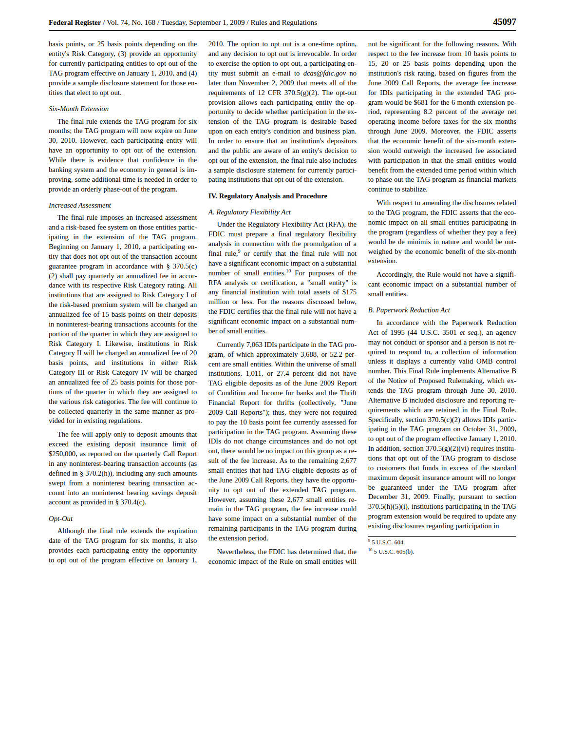Federal Register / Vol. 74, No. 168 / Tuesday, September 1, 2009 / Rules and Regulations
45097
basis points, or 25 basis points depending on the entity's Risk Category, (3) provide an opportunity for currently participating entities to opt out of the TAG program effective on January 1, 2010, and (4) provide a sample disclosure statement for those entities that elect to opt out.
Six-Month Extension
The final rule extends the TAG program for six months; the TAG program will now expire on June 30, 2010. However, each participating entity will have an opportunity to opt out of the extension. While there is evidence that confidence in the banking system and the economy in general is improving, some additional time is needed in order to provide an orderly phase-out of the program.
Increased Assessment
The final rule imposes an increased assessment and a risk-based fee system on those entities participating in the extension of the TAG program. Beginning on January 1, 2010, a participating entity that does not opt out of the transaction account guarantee program in accordance with § 370.5(c)(2) shall pay quarterly an annualized fee in accordance with its respective Risk Category rating. All institutions that are assigned to Risk Category I of the risk-based premium system will be charged an annualized fee of 15 basis points on their deposits in noninterest-bearing transactions accounts for the portion of the quarter in which they are assigned to Risk Category I. Likewise, institutions in Risk Category II will be charged an annualized fee of 20 basis points, and institutions in either Risk Category III or Risk Category IV will be charged an annualized fee of 25 basis points for those portions of the quarter in which they are assigned to the various risk categories. The fee will continue to be collected quarterly in the same manner as provided for in existing regulations.
The fee will apply only to deposit amounts that exceed the existing deposit insurance limit of $250,000, as reported on the quarterly Call Report in any noninterest-bearing transaction accounts (as defined in § 370.2(h)), including any such amounts swept from a noninterest bearing transaction account into an noninterest bearing savings deposit account as provided in § 370.4(c).
Opt-Out
Although the final rule extends the expiration date of the TAG program for six months, it also provides each participating entity the opportunity to opt out of the program effective on January 1, 2010. The option to opt out is a one-time option, and any decision to opt out is irrevocable. In order to exercise the option to opt out, a participating entity must submit an e-mail to dcas@fdic.gov no later than November 2, 2009 that meets all of the requirements of 12 CFR 370.5(g)(2). The opt-out provision allows each participating entity the opportunity to decide whether participation in the extension of the TAG program is desirable based upon on each entity's condition and business plan. In order to ensure that an institution's depositors and the public are aware of an entity's decision to opt out of the extension, the final rule also includes a sample disclosure statement for currently participating institutions that opt out of the extension.
IV. Regulatory Analysis and Procedure
A. Regulatory Flexibility Act
Under the Regulatory Flexibility Act (RFA), the FDIC must prepare a final regulatory flexibility analysis in connection with the promulgation of a final rule,9 or certify that the final rule will not have a significant economic impact on a substantial number of small entities.10 For purposes of the RFA analysis or certification, a "small entity" is any financial institution with total assets of $175 million or less. For the reasons discussed below, the FDIC certifies that the final rule will not have a significant economic impact on a substantial number of small entities.
Currently 7,063 IDIs participate in the TAG program, of which approximately 3,688, or 52.2 percent are small entities. Within the universe of small institutions, 1,011, or 27.4 percent did not have TAG eligible deposits as of the June 2009 Report of Condition and Income for banks and the Thrift Financial Report for thrifts (collectively, "June 2009 Call Reports"); thus, they were not required to pay the 10 basis point fee currently assessed for participation in the TAG program. Assuming these IDIs do not change circumstances and do not opt out, there would be no impact on this group as a result of the fee increase. As to the remaining 2,677 small entities that had TAG eligible deposits as of the June 2009 Call Reports, they have the opportunity to opt out of the extended TAG program. However, assuming these 2,677 small entities remain in the TAG program, the fee increase could have some impact on a substantial number of the remaining participants in the TAG program during the extension period.
Nevertheless, the FDIC has determined that, the economic impact of the Rule on small entities will not be significant for the following reasons. With respect to the fee increase from 10 basis points to 15, 20 or 25 basis points depending upon the institution's risk rating, based on figures from the June 2009 Call Reports, the average fee increase for IDIs participating in the extended TAG program would be $681 for the 6 month extension period, representing 8.2 percent of the average net operating income before taxes for the six months through June 2009. Moreover, the FDIC asserts that the economic benefit of the six-month extension would outweigh the increased fee associated with participation in that the small entities would benefit from the extended time period within which to phase out the TAG program as financial markets continue to stabilize.
With respect to amending the disclosures related to the TAG program, the FDIC asserts that the economic impact on all small entities participating in the program (regardless of whether they pay a fee) would be de minimis in nature and would be outweighed by the economic benefit of the six-month extension.
Accordingly, the Rule would not have a significant economic impact on a substantial number of small entities.
B. Paperwork Reduction Act
In accordance with the Paperwork Reduction Act of 1995 (44 U.S.C. 3501 et seq.), an agency may not conduct or sponsor and a person is not required to respond to, a collection of information unless it displays a currently valid OMB control number. This Final Rule implements Alternative B of the Notice of Proposed Rulemaking, which extends the TAG program through June 30, 2010. Alternative B included disclosure and reporting requirements which are retained in the Final Rule. Specifically, section 370.5(c)(2) allows IDIs participating in the TAG program on October 31, 2009, to opt out of the program effective January 1, 2010. In addition, section 370.5(g)(2)(vi) requires institutions that opt out of the TAG program to disclose to customers that funds in excess of the standard maximum deposit insurance amount will no longer be guaranteed under the TAG program after December 31, 2009. Finally, pursuant to section 370.5(h)(5)(i), institutions participating in the TAG program extension would be required to update any existing disclosures regarding participation in
9 5 U.S.C. 604.
10 5 U.S.C. 605(b).